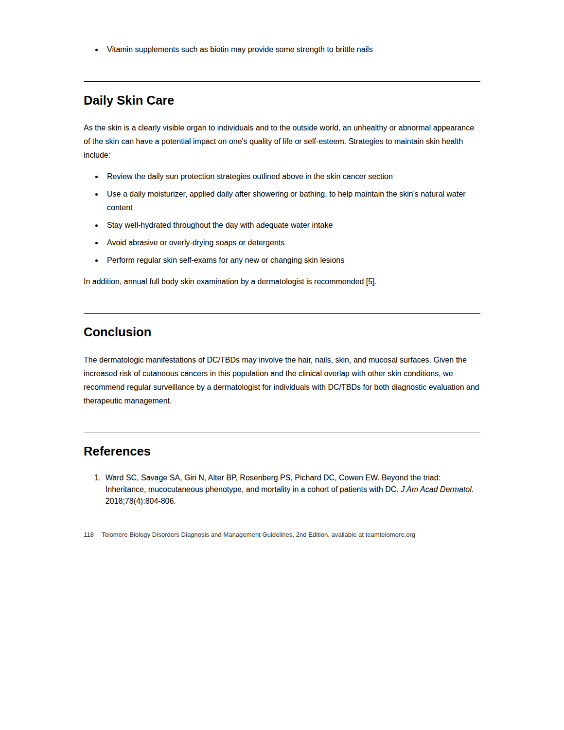Vitamin supplements such as biotin may provide some strength to brittle nails
Daily Skin Care
As the skin is a clearly visible organ to individuals and to the outside world, an unhealthy or abnormal appearance of the skin can have a potential impact on one's quality of life or self-esteem. Strategies to maintain skin health include:
Review the daily sun protection strategies outlined above in the skin cancer section
Use a daily moisturizer, applied daily after showering or bathing, to help maintain the skin's natural water content
Stay well-hydrated throughout the day with adequate water intake
Avoid abrasive or overly-drying soaps or detergents
Perform regular skin self-exams for any new or changing skin lesions
In addition, annual full body skin examination by a dermatologist is recommended [5].
Conclusion
The dermatologic manifestations of DC/TBDs may involve the hair, nails, skin, and mucosal surfaces. Given the increased risk of cutaneous cancers in this population and the clinical overlap with other skin conditions, we recommend regular surveillance by a dermatologist for individuals with DC/TBDs for both diagnostic evaluation and therapeutic management.
References
Ward SC, Savage SA, Giri N, Alter BP, Rosenberg PS, Pichard DC, Cowen EW. Beyond the triad: Inheritance, mucocutaneous phenotype, and mortality in a cohort of patients with DC. J Am Acad Dermatol. 2018;78(4):804-806.
118 Telomere Biology Disorders Diagnosis and Management Guidelines, 2nd Edition, available at teamtelomere.org